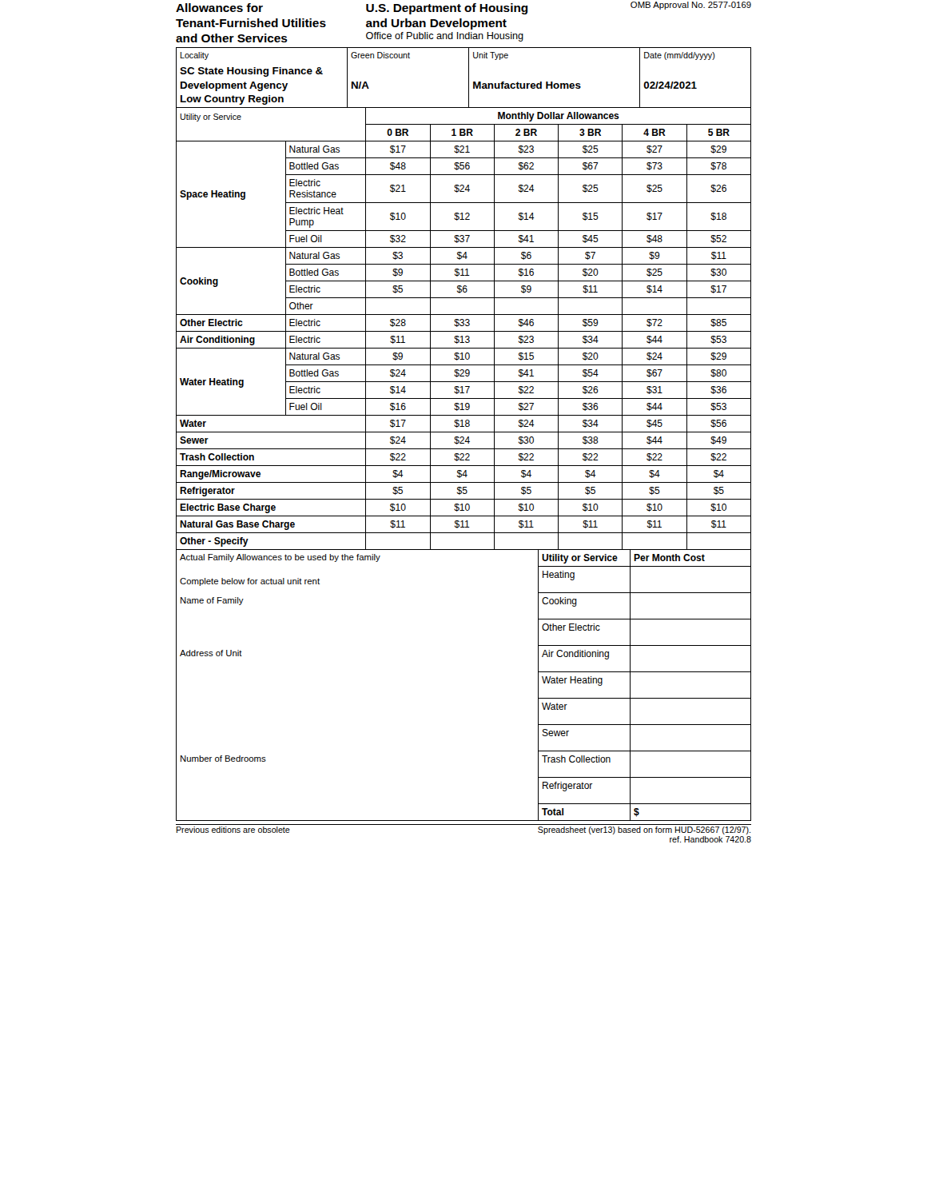| Allowances for Tenant-Furnished Utilities and Other Services | U.S. Department of Housing and Urban Development Office of Public and Indian Housing | OMB Approval No. 2577-0169 |
| Locality | Green Discount | Unit Type | Date (mm/dd/yyyy) |
| SC State Housing Finance & Development Agency Low Country Region | N/A | Manufactured Homes | 02/24/2021 |
| Utility or Service | | Monthly Dollar Allowances |
| | | 0 BR | 1 BR | 2 BR | 3 BR | 4 BR | 5 BR |
| Space Heating | Natural Gas | $17 | $21 | $23 | $25 | $27 | $29 |
| Bottled Gas | $48 | $56 | $62 | $67 | $73 | $78 |
| Electric Resistance | $21 | $24 | $24 | $25 | $25 | $26 |
| Electric Heat Pump | $10 | $12 | $14 | $15 | $17 | $18 |
| Fuel Oil | $32 | $37 | $41 | $45 | $48 | $52 |
| Cooking | Natural Gas | $3 | $4 | $6 | $7 | $9 | $11 |
| Bottled Gas | $9 | $11 | $16 | $20 | $25 | $30 |
| Electric | $5 | $6 | $9 | $11 | $14 | $17 |
| Other | | | | | | |
| Other Electric | Electric | $28 | $33 | $46 | $59 | $72 | $85 |
| Air Conditioning | Electric | $11 | $13 | $23 | $34 | $44 | $53 |
| Water Heating | Natural Gas | $9 | $10 | $15 | $20 | $24 | $29 |
| Bottled Gas | $24 | $29 | $41 | $54 | $67 | $80 |
| Electric | $14 | $17 | $22 | $26 | $31 | $36 |
| Fuel Oil | $16 | $19 | $27 | $36 | $44 | $53 |
| Water | $17 | $18 | $24 | $34 | $45 | $56 |
| Sewer | $24 | $24 | $30 | $38 | $44 | $49 |
| Trash Collection | $22 | $22 | $22 | $22 | $22 | $22 |
| Range/Microwave | $4 | $4 | $4 | $4 | $4 | $4 |
| Refrigerator | $5 | $5 | $5 | $5 | $5 | $5 |
| Electric Base Charge | $10 | $10 | $10 | $10 | $10 | $10 |
| Natural Gas Base Charge | $11 | $11 | $11 | $11 | $11 | $11 |
| Other - Specify | | | | | | |
| Actual Family Allowances to be used by the family Complete below for actual unit rent | Utility or Service | Per Month Cost |
| Heating | |
| Name of Family | Cooking | |
| Other Electric | |
| Address of Unit | Air Conditioning | |
| Water Heating | |
| Water | |
| Sewer | |
| Number of Bedrooms | Trash Collection | |
| Refrigerator | |
| Total | $ |
| Previous editions are obsolete | Spreadsheet (ver13) based on form HUD-52667 (12/97). |
| | ref. Handbook 7420.8 |